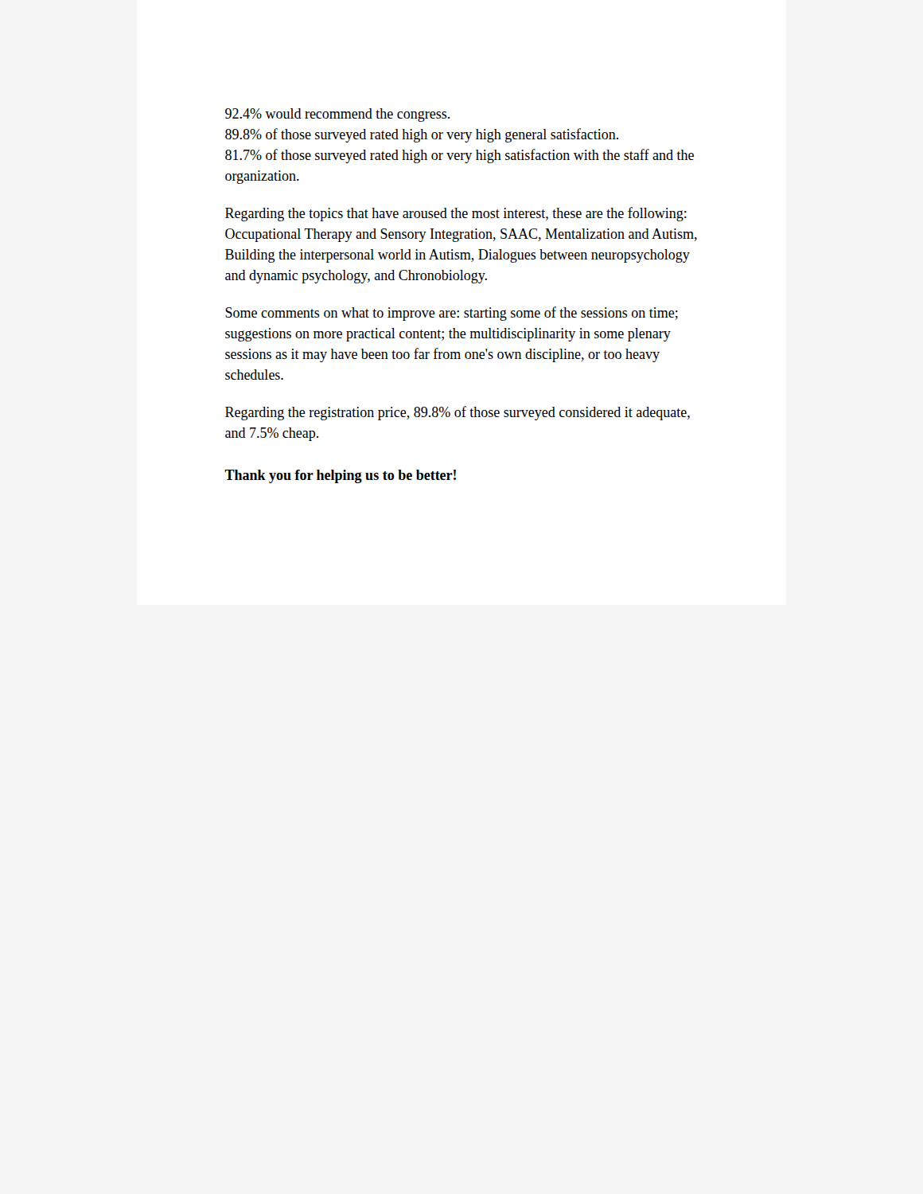92.4% would recommend the congress.
89.8% of those surveyed rated high or very high general satisfaction.
81.7% of those surveyed rated high or very high satisfaction with the staff and the organization.
Regarding the topics that have aroused the most interest, these are the following: Occupational Therapy and Sensory Integration, SAAC, Mentalization and Autism, Building the interpersonal world in Autism, Dialogues between neuropsychology and dynamic psychology, and Chronobiology.
Some comments on what to improve are: starting some of the sessions on time; suggestions on more practical content; the multidisciplinarity in some plenary sessions as it may have been too far from one's own discipline, or too heavy schedules.
Regarding the registration price, 89.8% of those surveyed considered it adequate, and 7.5% cheap.
Thank you for helping us to be better!